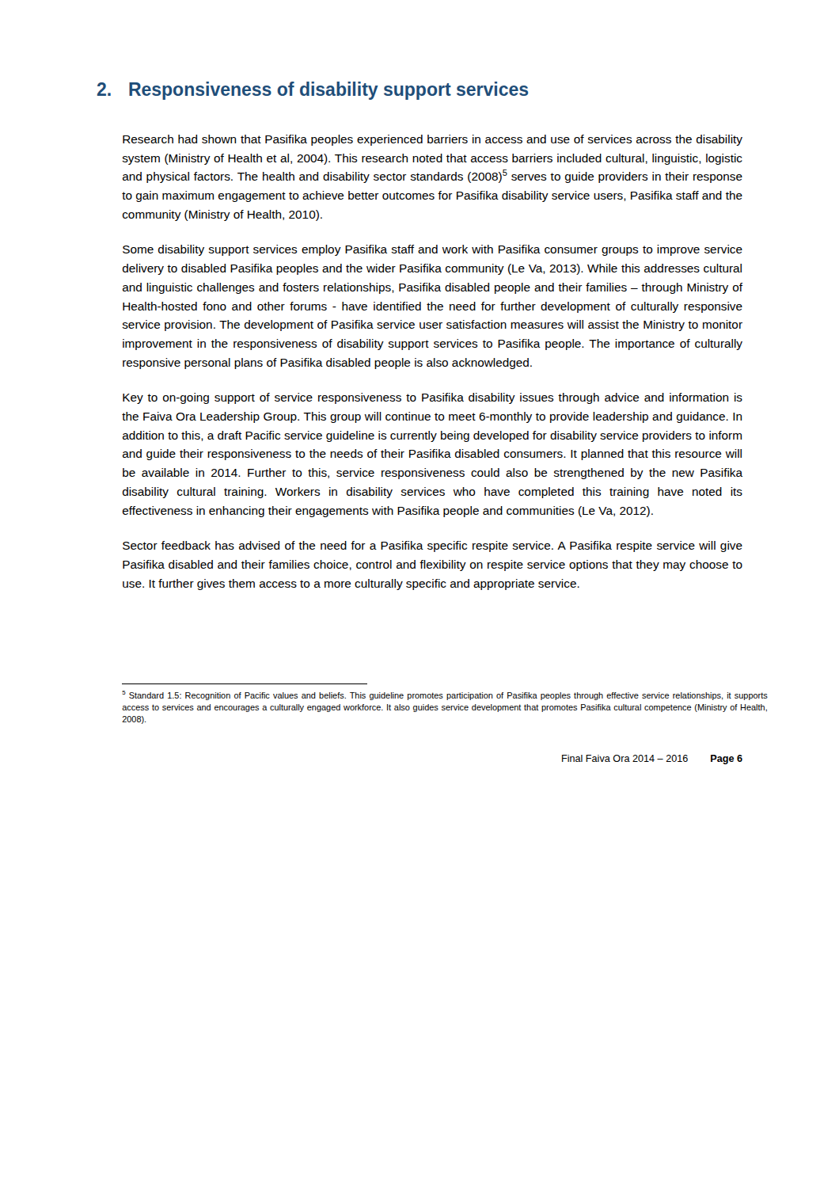2. Responsiveness of disability support services
Research had shown that Pasifika peoples experienced barriers in access and use of services across the disability system (Ministry of Health et al, 2004). This research noted that access barriers included cultural, linguistic, logistic and physical factors. The health and disability sector standards (2008)5 serves to guide providers in their response to gain maximum engagement to achieve better outcomes for Pasifika disability service users, Pasifika staff and the community (Ministry of Health, 2010).
Some disability support services employ Pasifika staff and work with Pasifika consumer groups to improve service delivery to disabled Pasifika peoples and the wider Pasifika community (Le Va, 2013). While this addresses cultural and linguistic challenges and fosters relationships, Pasifika disabled people and their families – through Ministry of Health-hosted fono and other forums - have identified the need for further development of culturally responsive service provision. The development of Pasifika service user satisfaction measures will assist the Ministry to monitor improvement in the responsiveness of disability support services to Pasifika people. The importance of culturally responsive personal plans of Pasifika disabled people is also acknowledged.
Key to on-going support of service responsiveness to Pasifika disability issues through advice and information is the Faiva Ora Leadership Group. This group will continue to meet 6-monthly to provide leadership and guidance. In addition to this, a draft Pacific service guideline is currently being developed for disability service providers to inform and guide their responsiveness to the needs of their Pasifika disabled consumers. It planned that this resource will be available in 2014. Further to this, service responsiveness could also be strengthened by the new Pasifika disability cultural training. Workers in disability services who have completed this training have noted its effectiveness in enhancing their engagements with Pasifika people and communities (Le Va, 2012).
Sector feedback has advised of the need for a Pasifika specific respite service. A Pasifika respite service will give Pasifika disabled and their families choice, control and flexibility on respite service options that they may choose to use. It further gives them access to a more culturally specific and appropriate service.
5 Standard 1.5: Recognition of Pacific values and beliefs. This guideline promotes participation of Pasifika peoples through effective service relationships, it supports access to services and encourages a culturally engaged workforce. It also guides service development that promotes Pasifika cultural competence (Ministry of Health, 2008).
Final Faiva Ora 2014 – 2016 Page 6